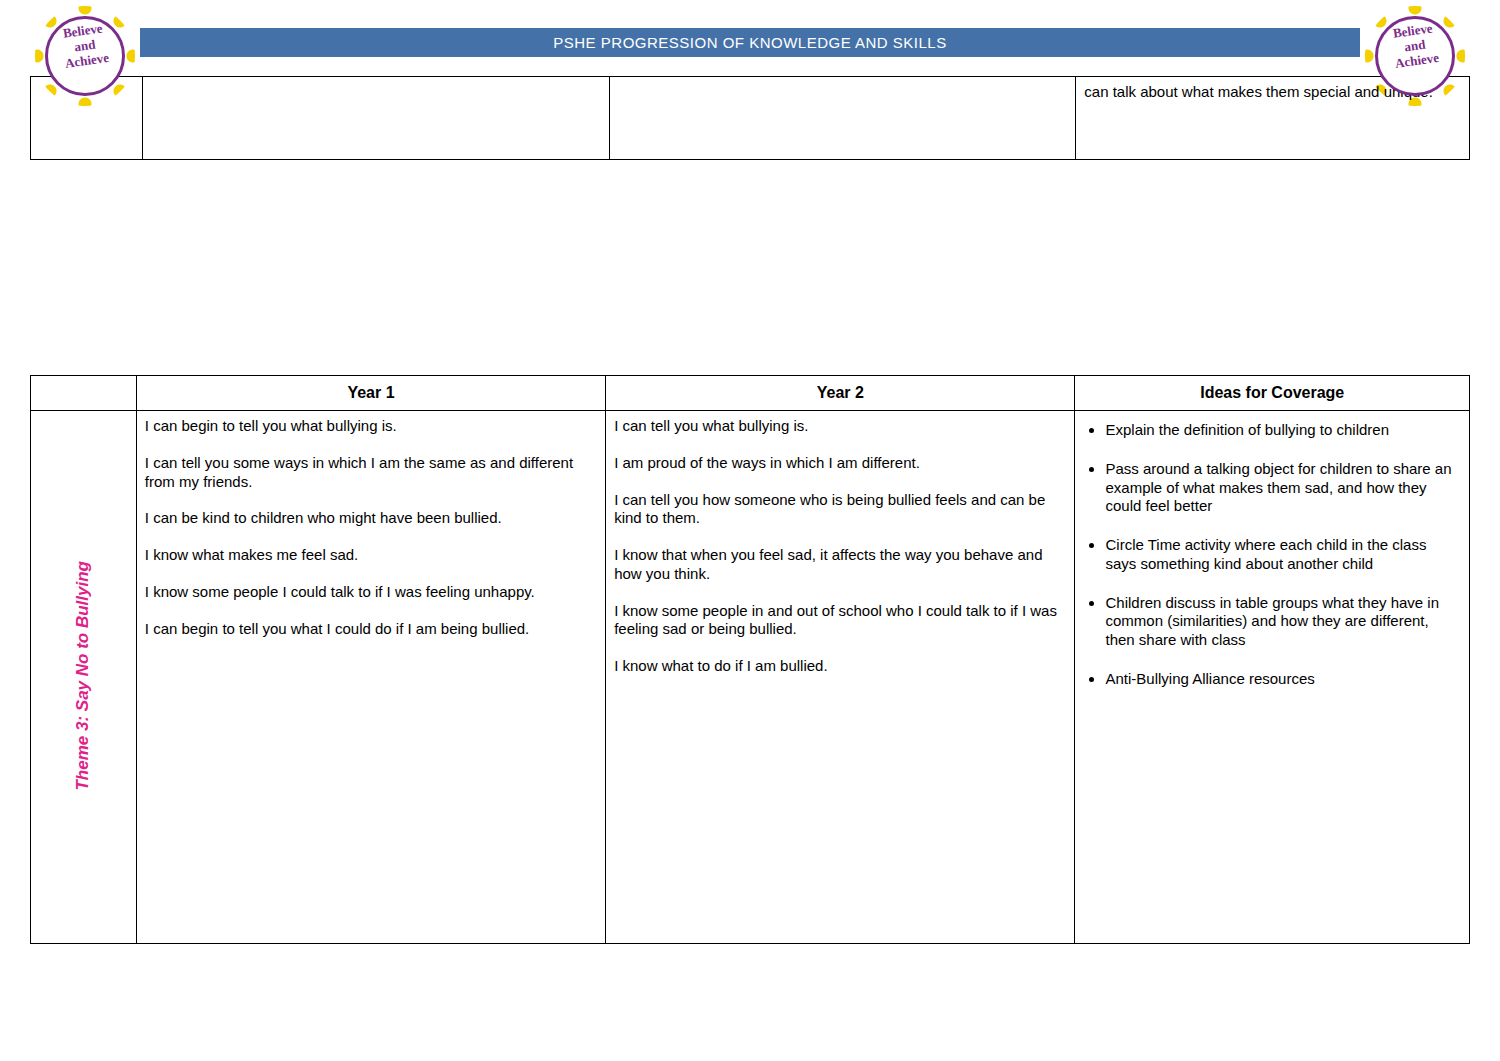Believe
and
Achieve
Believe
and
Achieve
PSHE PROGRESSION OF KNOWLEDGE AND SKILLS
| | | | can talk about what makes them special and unique. |
| | Year 1 | Year 2 | Ideas for Coverage |
| --- | --- | --- | --- |
| Theme 3: Say No to Bullying | I can begin to tell you what bullying is. I can tell you some ways in which I am the same as and different from my friends. I can be kind to children who might have been bullied. I know what makes me feel sad. I know some people I could talk to if I was feeling unhappy. I can begin to tell you what I could do if I am being bullied. | I can tell you what bullying is. I am proud of the ways in which I am different. I can tell you how someone who is being bullied feels and can be kind to them. I know that when you feel sad, it affects the way you behave and how you think. I know some people in and out of school who I could talk to if I was feeling sad or being bullied. I know what to do if I am bullied. | Explain the definition of bullying to children Pass around a talking object for children to share an example of what makes them sad, and how they could feel better Circle Time activity where each child in the class says something kind about another child Children discuss in table groups what they have in common (similarities) and how they are different, then share with class Anti-Bullying Alliance resources |